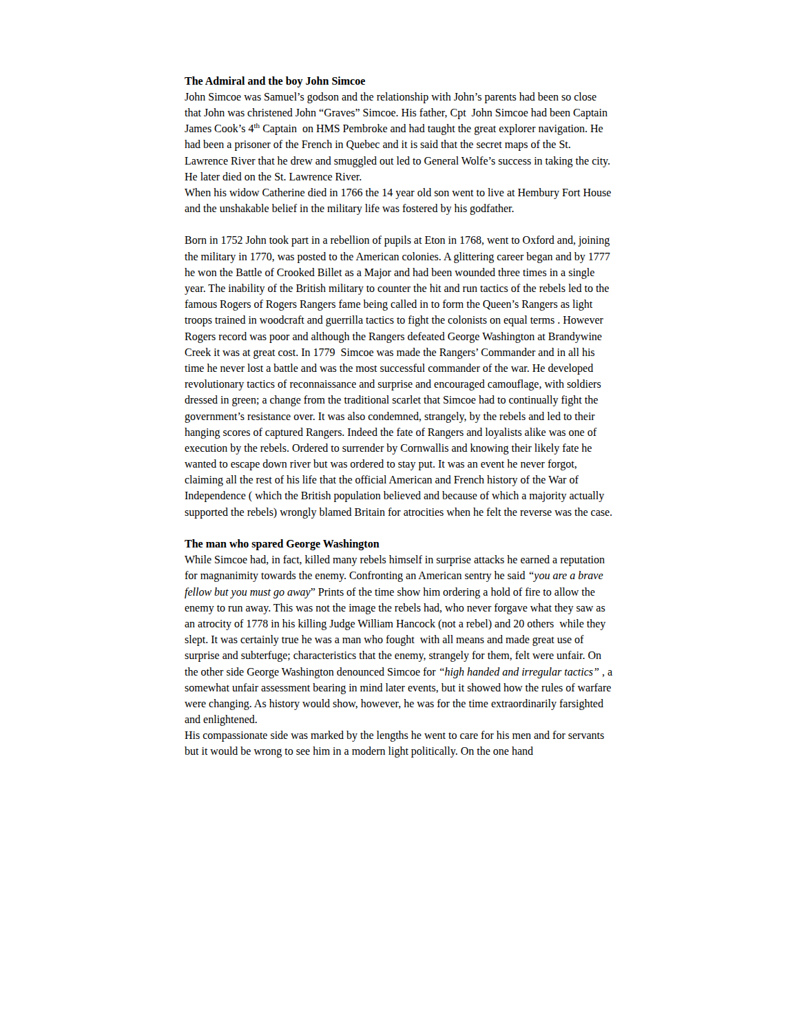The Admiral and the boy John Simcoe
John Simcoe was Samuel’s godson and the relationship with John’s parents had been so close that John was christened John “Graves” Simcoe. His father, Cpt John Simcoe had been Captain James Cook’s 4th Captain on HMS Pembroke and had taught the great explorer navigation. He had been a prisoner of the French in Quebec and it is said that the secret maps of the St. Lawrence River that he drew and smuggled out led to General Wolfe’s success in taking the city. He later died on the St. Lawrence River.
When his widow Catherine died in 1766 the 14 year old son went to live at Hembury Fort House and the unshakable belief in the military life was fostered by his godfather.
Born in 1752 John took part in a rebellion of pupils at Eton in 1768, went to Oxford and, joining the military in 1770, was posted to the American colonies. A glittering career began and by 1777 he won the Battle of Crooked Billet as a Major and had been wounded three times in a single year. The inability of the British military to counter the hit and run tactics of the rebels led to the famous Rogers of Rogers Rangers fame being called in to form the Queen’s Rangers as light troops trained in woodcraft and guerrilla tactics to fight the colonists on equal terms . However Rogers record was poor and although the Rangers defeated George Washington at Brandywine Creek it was at great cost. In 1779 Simcoe was made the Rangers’ Commander and in all his time he never lost a battle and was the most successful commander of the war. He developed revolutionary tactics of reconnaissance and surprise and encouraged camouflage, with soldiers dressed in green; a change from the traditional scarlet that Simcoe had to continually fight the government’s resistance over. It was also condemned, strangely, by the rebels and led to their hanging scores of captured Rangers. Indeed the fate of Rangers and loyalists alike was one of execution by the rebels. Ordered to surrender by Cornwallis and knowing their likely fate he wanted to escape down river but was ordered to stay put. It was an event he never forgot, claiming all the rest of his life that the official American and French history of the War of Independence ( which the British population believed and because of which a majority actually supported the rebels) wrongly blamed Britain for atrocities when he felt the reverse was the case.
The man who spared George Washington
While Simcoe had, in fact, killed many rebels himself in surprise attacks he earned a reputation for magnanimity towards the enemy. Confronting an American sentry he said “you are a brave fellow but you must go away” Prints of the time show him ordering a hold of fire to allow the enemy to run away. This was not the image the rebels had, who never forgave what they saw as an atrocity of 1778 in his killing Judge William Hancock (not a rebel) and 20 others while they slept. It was certainly true he was a man who fought with all means and made great use of surprise and subterfuge; characteristics that the enemy, strangely for them, felt were unfair. On the other side George Washington denounced Simcoe for “high handed and irregular tactics” , a somewhat unfair assessment bearing in mind later events, but it showed how the rules of warfare were changing. As history would show, however, he was for the time extraordinarily farsighted and enlightened.
His compassionate side was marked by the lengths he went to care for his men and for servants but it would be wrong to see him in a modern light politically. On the one hand